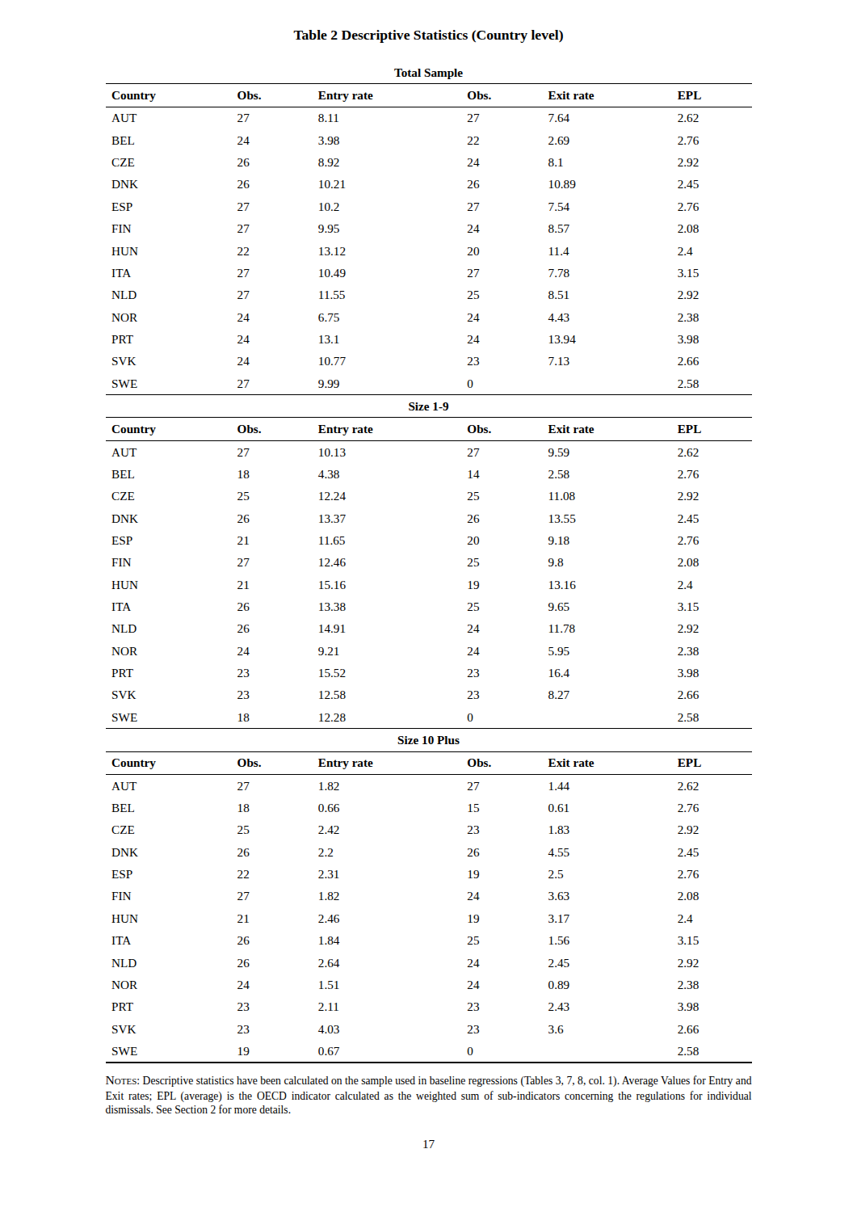Table 2 Descriptive Statistics (Country level)
| Total Sample |
| --- |
| Country | Obs. | Entry rate | Obs. | Exit rate | EPL |
| AUT | 27 | 8.11 | 27 | 7.64 | 2.62 |
| BEL | 24 | 3.98 | 22 | 2.69 | 2.76 |
| CZE | 26 | 8.92 | 24 | 8.1 | 2.92 |
| DNK | 26 | 10.21 | 26 | 10.89 | 2.45 |
| ESP | 27 | 10.2 | 27 | 7.54 | 2.76 |
| FIN | 27 | 9.95 | 24 | 8.57 | 2.08 |
| HUN | 22 | 13.12 | 20 | 11.4 | 2.4 |
| ITA | 27 | 10.49 | 27 | 7.78 | 3.15 |
| NLD | 27 | 11.55 | 25 | 8.51 | 2.92 |
| NOR | 24 | 6.75 | 24 | 4.43 | 2.38 |
| PRT | 24 | 13.1 | 24 | 13.94 | 3.98 |
| SVK | 24 | 10.77 | 23 | 7.13 | 2.66 |
| SWE | 27 | 9.99 | 0 | | 2.58 |
| Size 1-9 |
| Country | Obs. | Entry rate | Obs. | Exit rate | EPL |
| AUT | 27 | 10.13 | 27 | 9.59 | 2.62 |
| BEL | 18 | 4.38 | 14 | 2.58 | 2.76 |
| CZE | 25 | 12.24 | 25 | 11.08 | 2.92 |
| DNK | 26 | 13.37 | 26 | 13.55 | 2.45 |
| ESP | 21 | 11.65 | 20 | 9.18 | 2.76 |
| FIN | 27 | 12.46 | 25 | 9.8 | 2.08 |
| HUN | 21 | 15.16 | 19 | 13.16 | 2.4 |
| ITA | 26 | 13.38 | 25 | 9.65 | 3.15 |
| NLD | 26 | 14.91 | 24 | 11.78 | 2.92 |
| NOR | 24 | 9.21 | 24 | 5.95 | 2.38 |
| PRT | 23 | 15.52 | 23 | 16.4 | 3.98 |
| SVK | 23 | 12.58 | 23 | 8.27 | 2.66 |
| SWE | 18 | 12.28 | 0 | | 2.58 |
| Size 10 Plus |
| Country | Obs. | Entry rate | Obs. | Exit rate | EPL |
| AUT | 27 | 1.82 | 27 | 1.44 | 2.62 |
| BEL | 18 | 0.66 | 15 | 0.61 | 2.76 |
| CZE | 25 | 2.42 | 23 | 1.83 | 2.92 |
| DNK | 26 | 2.2 | 26 | 4.55 | 2.45 |
| ESP | 22 | 2.31 | 19 | 2.5 | 2.76 |
| FIN | 27 | 1.82 | 24 | 3.63 | 2.08 |
| HUN | 21 | 2.46 | 19 | 3.17 | 2.4 |
| ITA | 26 | 1.84 | 25 | 1.56 | 3.15 |
| NLD | 26 | 2.64 | 24 | 2.45 | 2.92 |
| NOR | 24 | 1.51 | 24 | 0.89 | 2.38 |
| PRT | 23 | 2.11 | 23 | 2.43 | 3.98 |
| SVK | 23 | 4.03 | 23 | 3.6 | 2.66 |
| SWE | 19 | 0.67 | 0 | | 2.58 |
Notes: Descriptive statistics have been calculated on the sample used in baseline regressions (Tables 3, 7, 8, col. 1). Average Values for Entry and Exit rates; EPL (average) is the OECD indicator calculated as the weighted sum of sub-indicators concerning the regulations for individual dismissals. See Section 2 for more details.
17